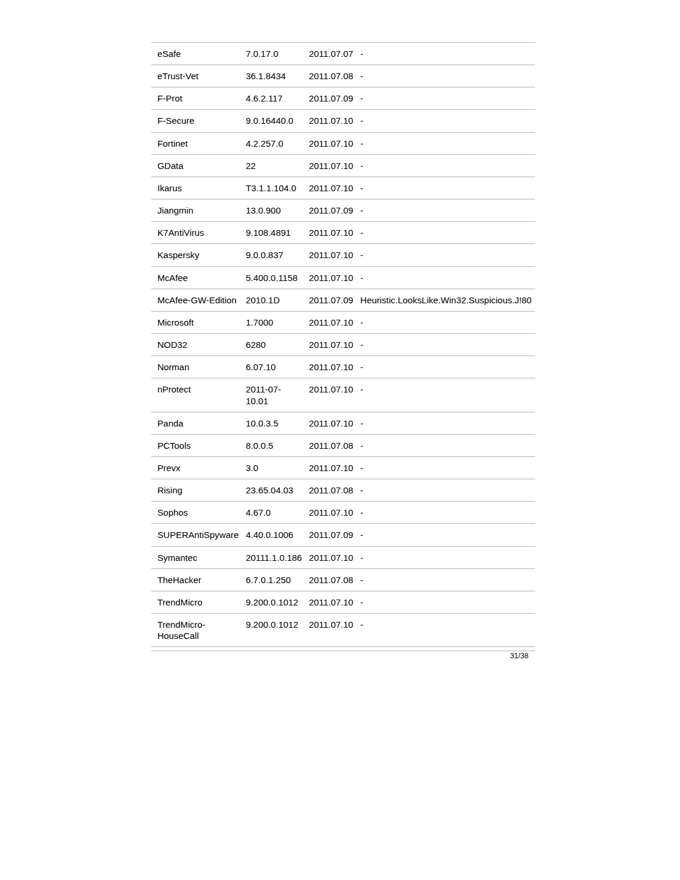| eSafe | 7.0.17.0 | 2011.07.07 | - |
| eTrust-Vet | 36.1.8434 | 2011.07.08 | - |
| F-Prot | 4.6.2.117 | 2011.07.09 | - |
| F-Secure | 9.0.16440.0 | 2011.07.10 | - |
| Fortinet | 4.2.257.0 | 2011.07.10 | - |
| GData | 22 | 2011.07.10 | - |
| Ikarus | T3.1.1.104.0 | 2011.07.10 | - |
| Jiangmin | 13.0.900 | 2011.07.09 | - |
| K7AntiVirus | 9.108.4891 | 2011.07.10 | - |
| Kaspersky | 9.0.0.837 | 2011.07.10 | - |
| McAfee | 5.400.0.1158 | 2011.07.10 | - |
| McAfee-GW-Edition | 2010.1D | 2011.07.09 | Heuristic.LooksLike.Win32.Suspicious.J!80 |
| Microsoft | 1.7000 | 2011.07.10 | - |
| NOD32 | 6280 | 2011.07.10 | - |
| Norman | 6.07.10 | 2011.07.10 | - |
| nProtect | 2011-07-10.01 | 2011.07.10 | - |
| Panda | 10.0.3.5 | 2011.07.10 | - |
| PCTools | 8.0.0.5 | 2011.07.08 | - |
| Prevx | 3.0 | 2011.07.10 | - |
| Rising | 23.65.04.03 | 2011.07.08 | - |
| Sophos | 4.67.0 | 2011.07.10 | - |
| SUPERAntiSpyware | 4.40.0.1006 | 2011.07.09 | - |
| Symantec | 20111.1.0.186 | 2011.07.10 | - |
| TheHacker | 6.7.0.1.250 | 2011.07.08 | - |
| TrendMicro | 9.200.0.1012 | 2011.07.10 | - |
| TrendMicro-HouseCall | 9.200.0.1012 | 2011.07.10 | - |
31/38